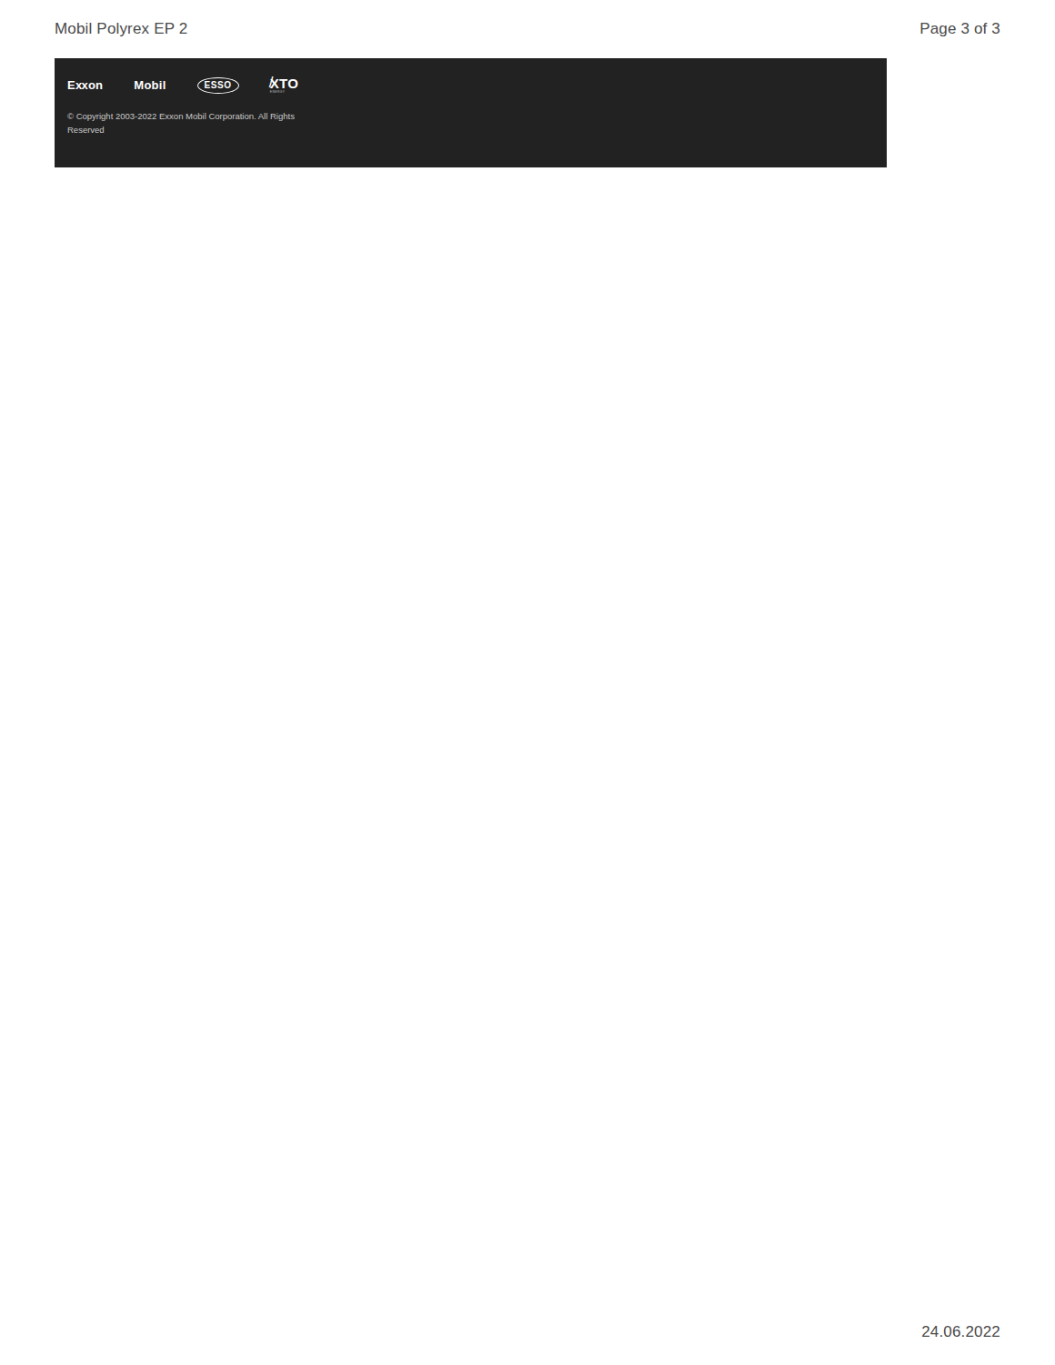Mobil Polyrex EP 2 Page 3 of 3
Exxon Mobil ESSO /XTOENERGY
© Copyright 2003-2022 Exxon Mobil Corporation. All Rights Reserved
24.06.2022